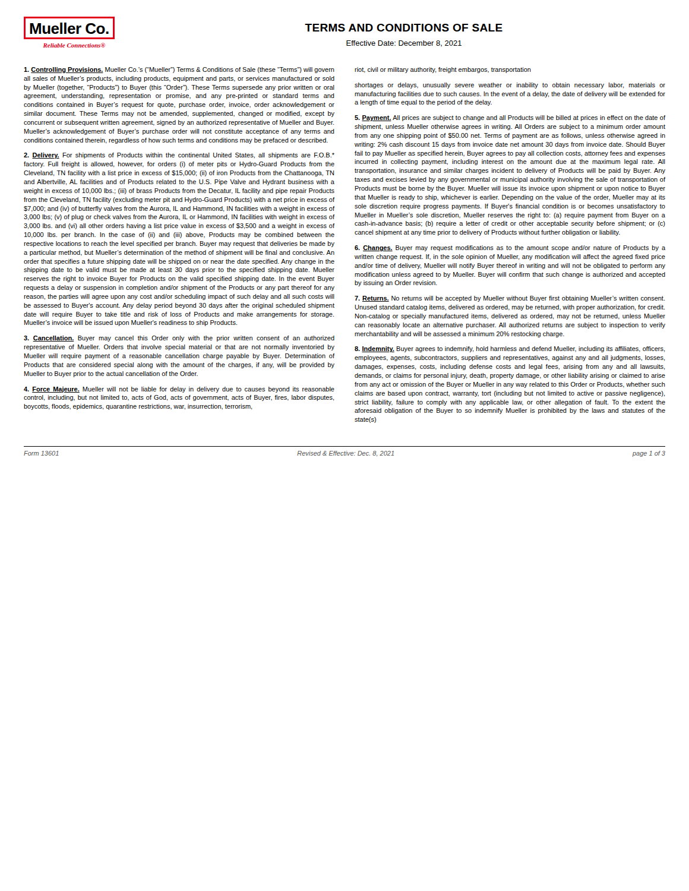Mueller Co.
Reliable Connections®
TERMS AND CONDITIONS OF SALE
Effective Date: December 8, 2021
1. Controlling Provisions. Mueller Co.’s (“Mueller”) Terms & Conditions of Sale (these “Terms”) will govern all sales of Mueller’s products, including products, equipment and parts, or services manufactured or sold by Mueller (together, “Products”) to Buyer (this “Order”). These Terms supersede any prior written or oral agreement, understanding, representation or promise, and any pre-printed or standard terms and conditions contained in Buyer’s request for quote, purchase order, invoice, order acknowledgement or similar document. These Terms may not be amended, supplemented, changed or modified, except by concurrent or subsequent written agreement, signed by an authorized representative of Mueller and Buyer. Mueller’s acknowledgement of Buyer’s purchase order will not constitute acceptance of any terms and conditions contained therein, regardless of how such terms and conditions may be prefaced or described.
2. Delivery. For shipments of Products within the continental United States, all shipments are F.O.B.* factory. Full freight is allowed, however, for orders (i) of meter pits or Hydro-Guard Products from the Cleveland, TN facility with a list price in excess of $15,000; (ii) of iron Products from the Chattanooga, TN and Albertville, AL facilities and of Products related to the U.S. Pipe Valve and Hydrant business with a weight in excess of 10,000 lbs.; (iii) of brass Products from the Decatur, IL facility and pipe repair Products from the Cleveland, TN facility (excluding meter pit and Hydro-Guard Products) with a net price in excess of $7,000; and (iv) of butterfly valves from the Aurora, IL and Hammond, IN facilities with a weight in excess of 3,000 lbs; (v) of plug or check valves from the Aurora, IL or Hammond, IN facilities with weight in excess of 3,000 lbs. and (vi) all other orders having a list price value in excess of $3,500 and a weight in excess of 10,000 lbs. per branch. In the case of (ii) and (iii) above, Products may be combined between the respective locations to reach the level specified per branch. Buyer may request that deliveries be made by a particular method, but Mueller’s determination of the method of shipment will be final and conclusive. An order that specifies a future shipping date will be shipped on or near the date specified. Any change in the shipping date to be valid must be made at least 30 days prior to the specified shipping date. Mueller reserves the right to invoice Buyer for Products on the valid specified shipping date. In the event Buyer requests a delay or suspension in completion and/or shipment of the Products or any part thereof for any reason, the parties will agree upon any cost and/or scheduling impact of such delay and all such costs will be assessed to Buyer's account. Any delay period beyond 30 days after the original scheduled shipment date will require Buyer to take title and risk of loss of Products and make arrangements for storage. Mueller’s invoice will be issued upon Mueller's readiness to ship Products.
3. Cancellation. Buyer may cancel this Order only with the prior written consent of an authorized representative of Mueller. Orders that involve special material or that are not normally inventoried by Mueller will require payment of a reasonable cancellation charge payable by Buyer. Determination of Products that are considered special along with the amount of the charges, if any, will be provided by Mueller to Buyer prior to the actual cancellation of the Order.
4. Force Majeure. Mueller will not be liable for delay in delivery due to causes beyond its reasonable control, including, but not limited to, acts of God, acts of government, acts of Buyer, fires, labor disputes, boycotts, floods, epidemics, quarantine restrictions, war, insurrection, terrorism,
riot, civil or military authority, freight embargos, transportation
shortages or delays, unusually severe weather or inability to obtain necessary labor, materials or manufacturing facilities due to such causes. In the event of a delay, the date of delivery will be extended for a length of time equal to the period of the delay.
5. Payment. All prices are subject to change and all Products will be billed at prices in effect on the date of shipment, unless Mueller otherwise agrees in writing. All Orders are subject to a minimum order amount from any one shipping point of $50.00 net. Terms of payment are as follows, unless otherwise agreed in writing: 2% cash discount 15 days from invoice date net amount 30 days from invoice date. Should Buyer fail to pay Mueller as specified herein, Buyer agrees to pay all collection costs, attorney fees and expenses incurred in collecting payment, including interest on the amount due at the maximum legal rate. All transportation, insurance and similar charges incident to delivery of Products will be paid by Buyer. Any taxes and excises levied by any governmental or municipal authority involving the sale of transportation of Products must be borne by the Buyer. Mueller will issue its invoice upon shipment or upon notice to Buyer that Mueller is ready to ship, whichever is earlier. Depending on the value of the order, Mueller may at its sole discretion require progress payments. If Buyer's financial condition is or becomes unsatisfactory to Mueller in Mueller’s sole discretion, Mueller reserves the right to: (a) require payment from Buyer on a cash-in-advance basis; (b) require a letter of credit or other acceptable security before shipment; or (c) cancel shipment at any time prior to delivery of Products without further obligation or liability.
6. Changes. Buyer may request modifications as to the amount scope and/or nature of Products by a written change request. If, in the sole opinion of Mueller, any modification will affect the agreed fixed price and/or time of delivery, Mueller will notify Buyer thereof in writing and will not be obligated to perform any modification unless agreed to by Mueller. Buyer will confirm that such change is authorized and accepted by issuing an Order revision.
7. Returns. No returns will be accepted by Mueller without Buyer first obtaining Mueller’s written consent. Unused standard catalog items, delivered as ordered, may be returned, with proper authorization, for credit. Non-catalog or specially manufactured items, delivered as ordered, may not be returned, unless Mueller can reasonably locate an alternative purchaser. All authorized returns are subject to inspection to verify merchantability and will be assessed a minimum 20% restocking charge.
8. Indemnity. Buyer agrees to indemnify, hold harmless and defend Mueller, including its affiliates, officers, employees, agents, subcontractors, suppliers and representatives, against any and all judgments, losses, damages, expenses, costs, including defense costs and legal fees, arising from any and all lawsuits, demands, or claims for personal injury, death, property damage, or other liability arising or claimed to arise from any act or omission of the Buyer or Mueller in any way related to this Order or Products, whether such claims are based upon contract, warranty, tort (including but not limited to active or passive negligence), strict liability, failure to comply with any applicable law, or other allegation of fault. To the extent the aforesaid obligation of the Buyer to so indemnify Mueller is prohibited by the laws and statutes of the state(s)
Form 13601
Revised & Effective: Dec. 8, 2021
page 1 of 3